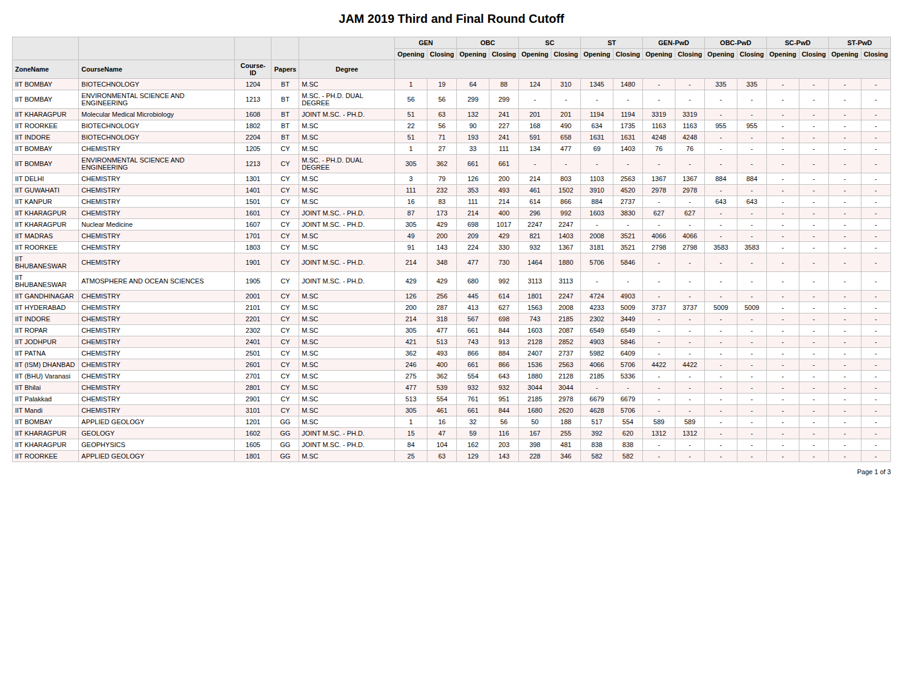JAM 2019 Third and Final Round Cutoff
| | | | | | GEN | OBC | SC | ST | GEN-PwD | OBC-PwD | SC-PwD | ST-PwD |
| --- | --- | --- | --- | --- | --- | --- | --- | --- | --- | --- | --- | --- |
| Opening | Closing | Opening | Closing | Opening | Closing | Opening | Closing | Opening | Closing | Opening | Closing | Opening | Closing | Opening | Closing |
| ZoneName | CourseName | Course-ID | Papers | Degree | |
| IIT BOMBAY | BIOTECHNOLOGY | 1204 | BT | M.SC | 1 | 19 | 64 | 88 | 124 | 310 | 1345 | 1480 | - | - | 335 | 335 | - | - | - | - |
| IIT BOMBAY | ENVIRONMENTAL SCIENCE AND ENGINEERING | 1213 | BT | M.SC. - PH.D. DUAL DEGREE | 56 | 56 | 299 | 299 | - | - | - | - | - | - | - | - | - | - | - | - |
| IIT KHARAGPUR | Molecular Medical Microbiology | 1608 | BT | JOINT M.SC. - PH.D. | 51 | 63 | 132 | 241 | 201 | 201 | 1194 | 1194 | 3319 | 3319 | - | - | - | - | - | - |
| IIT ROORKEE | BIOTECHNOLOGY | 1802 | BT | M.SC | 22 | 56 | 90 | 227 | 168 | 490 | 634 | 1735 | 1163 | 1163 | 955 | 955 | - | - | - | - |
| IIT INDORE | BIOTECHNOLOGY | 2204 | BT | M.SC | 51 | 71 | 193 | 241 | 591 | 658 | 1631 | 1631 | 4248 | 4248 | - | - | - | - | - | - |
| IIT BOMBAY | CHEMISTRY | 1205 | CY | M.SC | 1 | 27 | 33 | 111 | 134 | 477 | 69 | 1403 | 76 | 76 | - | - | - | - | - | - |
| IIT BOMBAY | ENVIRONMENTAL SCIENCE AND ENGINEERING | 1213 | CY | M.SC. - PH.D. DUAL DEGREE | 305 | 362 | 661 | 661 | - | - | - | - | - | - | - | - | - | - | - | - |
| IIT DELHI | CHEMISTRY | 1301 | CY | M.SC | 3 | 79 | 126 | 200 | 214 | 803 | 1103 | 2563 | 1367 | 1367 | 884 | 884 | - | - | - | - |
| IIT GUWAHATI | CHEMISTRY | 1401 | CY | M.SC | 111 | 232 | 353 | 493 | 461 | 1502 | 3910 | 4520 | 2978 | 2978 | - | - | - | - | - | - |
| IIT KANPUR | CHEMISTRY | 1501 | CY | M.SC | 16 | 83 | 111 | 214 | 614 | 866 | 884 | 2737 | - | - | 643 | 643 | - | - | - | - |
| IIT KHARAGPUR | CHEMISTRY | 1601 | CY | JOINT M.SC. - PH.D. | 87 | 173 | 214 | 400 | 296 | 992 | 1603 | 3830 | 627 | 627 | - | - | - | - | - | - |
| IIT KHARAGPUR | Nuclear Medicine | 1607 | CY | JOINT M.SC. - PH.D. | 305 | 429 | 698 | 1017 | 2247 | 2247 | - | - | - | - | - | - | - | - | - | - |
| IIT MADRAS | CHEMISTRY | 1701 | CY | M.SC | 49 | 200 | 209 | 429 | 821 | 1403 | 2008 | 3521 | 4066 | 4066 | - | - | - | - | - | - |
| IIT ROORKEE | CHEMISTRY | 1803 | CY | M.SC | 91 | 143 | 224 | 330 | 932 | 1367 | 3181 | 3521 | 2798 | 2798 | 3583 | 3583 | - | - | - | - |
| IIT BHUBANESWAR | CHEMISTRY | 1901 | CY | JOINT M.SC. - PH.D. | 214 | 348 | 477 | 730 | 1464 | 1880 | 5706 | 5846 | - | - | - | - | - | - | - | - |
| IIT BHUBANESWAR | ATMOSPHERE AND OCEAN SCIENCES | 1905 | CY | JOINT M.SC. - PH.D. | 429 | 429 | 680 | 992 | 3113 | 3113 | - | - | - | - | - | - | - | - | - | - |
| IIT GANDHINAGAR | CHEMISTRY | 2001 | CY | M.SC | 126 | 256 | 445 | 614 | 1801 | 2247 | 4724 | 4903 | - | - | - | - | - | - | - | - |
| IIT HYDERABAD | CHEMISTRY | 2101 | CY | M.SC | 200 | 287 | 413 | 627 | 1563 | 2008 | 4233 | 5009 | 3737 | 3737 | 5009 | 5009 | - | - | - | - |
| IIT INDORE | CHEMISTRY | 2201 | CY | M.SC | 214 | 318 | 567 | 698 | 743 | 2185 | 2302 | 3449 | - | - | - | - | - | - | - | - |
| IIT ROPAR | CHEMISTRY | 2302 | CY | M.SC | 305 | 477 | 661 | 844 | 1603 | 2087 | 6549 | 6549 | - | - | - | - | - | - | - | - |
| IIT JODHPUR | CHEMISTRY | 2401 | CY | M.SC | 421 | 513 | 743 | 913 | 2128 | 2852 | 4903 | 5846 | - | - | - | - | - | - | - | - |
| IIT PATNA | CHEMISTRY | 2501 | CY | M.SC | 362 | 493 | 866 | 884 | 2407 | 2737 | 5982 | 6409 | - | - | - | - | - | - | - | - |
| IIT (ISM) DHANBAD | CHEMISTRY | 2601 | CY | M.SC | 246 | 400 | 661 | 866 | 1536 | 2563 | 4066 | 5706 | 4422 | 4422 | - | - | - | - | - | - |
| IIT (BHU) Varanasi | CHEMISTRY | 2701 | CY | M.SC | 275 | 362 | 554 | 643 | 1880 | 2128 | 2185 | 5336 | - | - | - | - | - | - | - | - |
| IIT Bhilai | CHEMISTRY | 2801 | CY | M.SC | 477 | 539 | 932 | 932 | 3044 | 3044 | - | - | - | - | - | - | - | - | - | - |
| IIT Palakkad | CHEMISTRY | 2901 | CY | M.SC | 513 | 554 | 761 | 951 | 2185 | 2978 | 6679 | 6679 | - | - | - | - | - | - | - | - |
| IIT Mandi | CHEMISTRY | 3101 | CY | M.SC | 305 | 461 | 661 | 844 | 1680 | 2620 | 4628 | 5706 | - | - | - | - | - | - | - | - |
| IIT BOMBAY | APPLIED GEOLOGY | 1201 | GG | M.SC | 1 | 16 | 32 | 56 | 50 | 188 | 517 | 554 | 589 | 589 | - | - | - | - | - | - |
| IIT KHARAGPUR | GEOLOGY | 1602 | GG | JOINT M.SC. - PH.D. | 15 | 47 | 59 | 116 | 167 | 255 | 392 | 620 | 1312 | 1312 | - | - | - | - | - | - |
| IIT KHARAGPUR | GEOPHYSICS | 1605 | GG | JOINT M.SC. - PH.D. | 84 | 104 | 162 | 203 | 398 | 481 | 838 | 838 | - | - | - | - | - | - | - | - |
| IIT ROORKEE | APPLIED GEOLOGY | 1801 | GG | M.SC | 25 | 63 | 129 | 143 | 228 | 346 | 582 | 582 | - | - | - | - | - | - | - | - |
Page 1 of 3